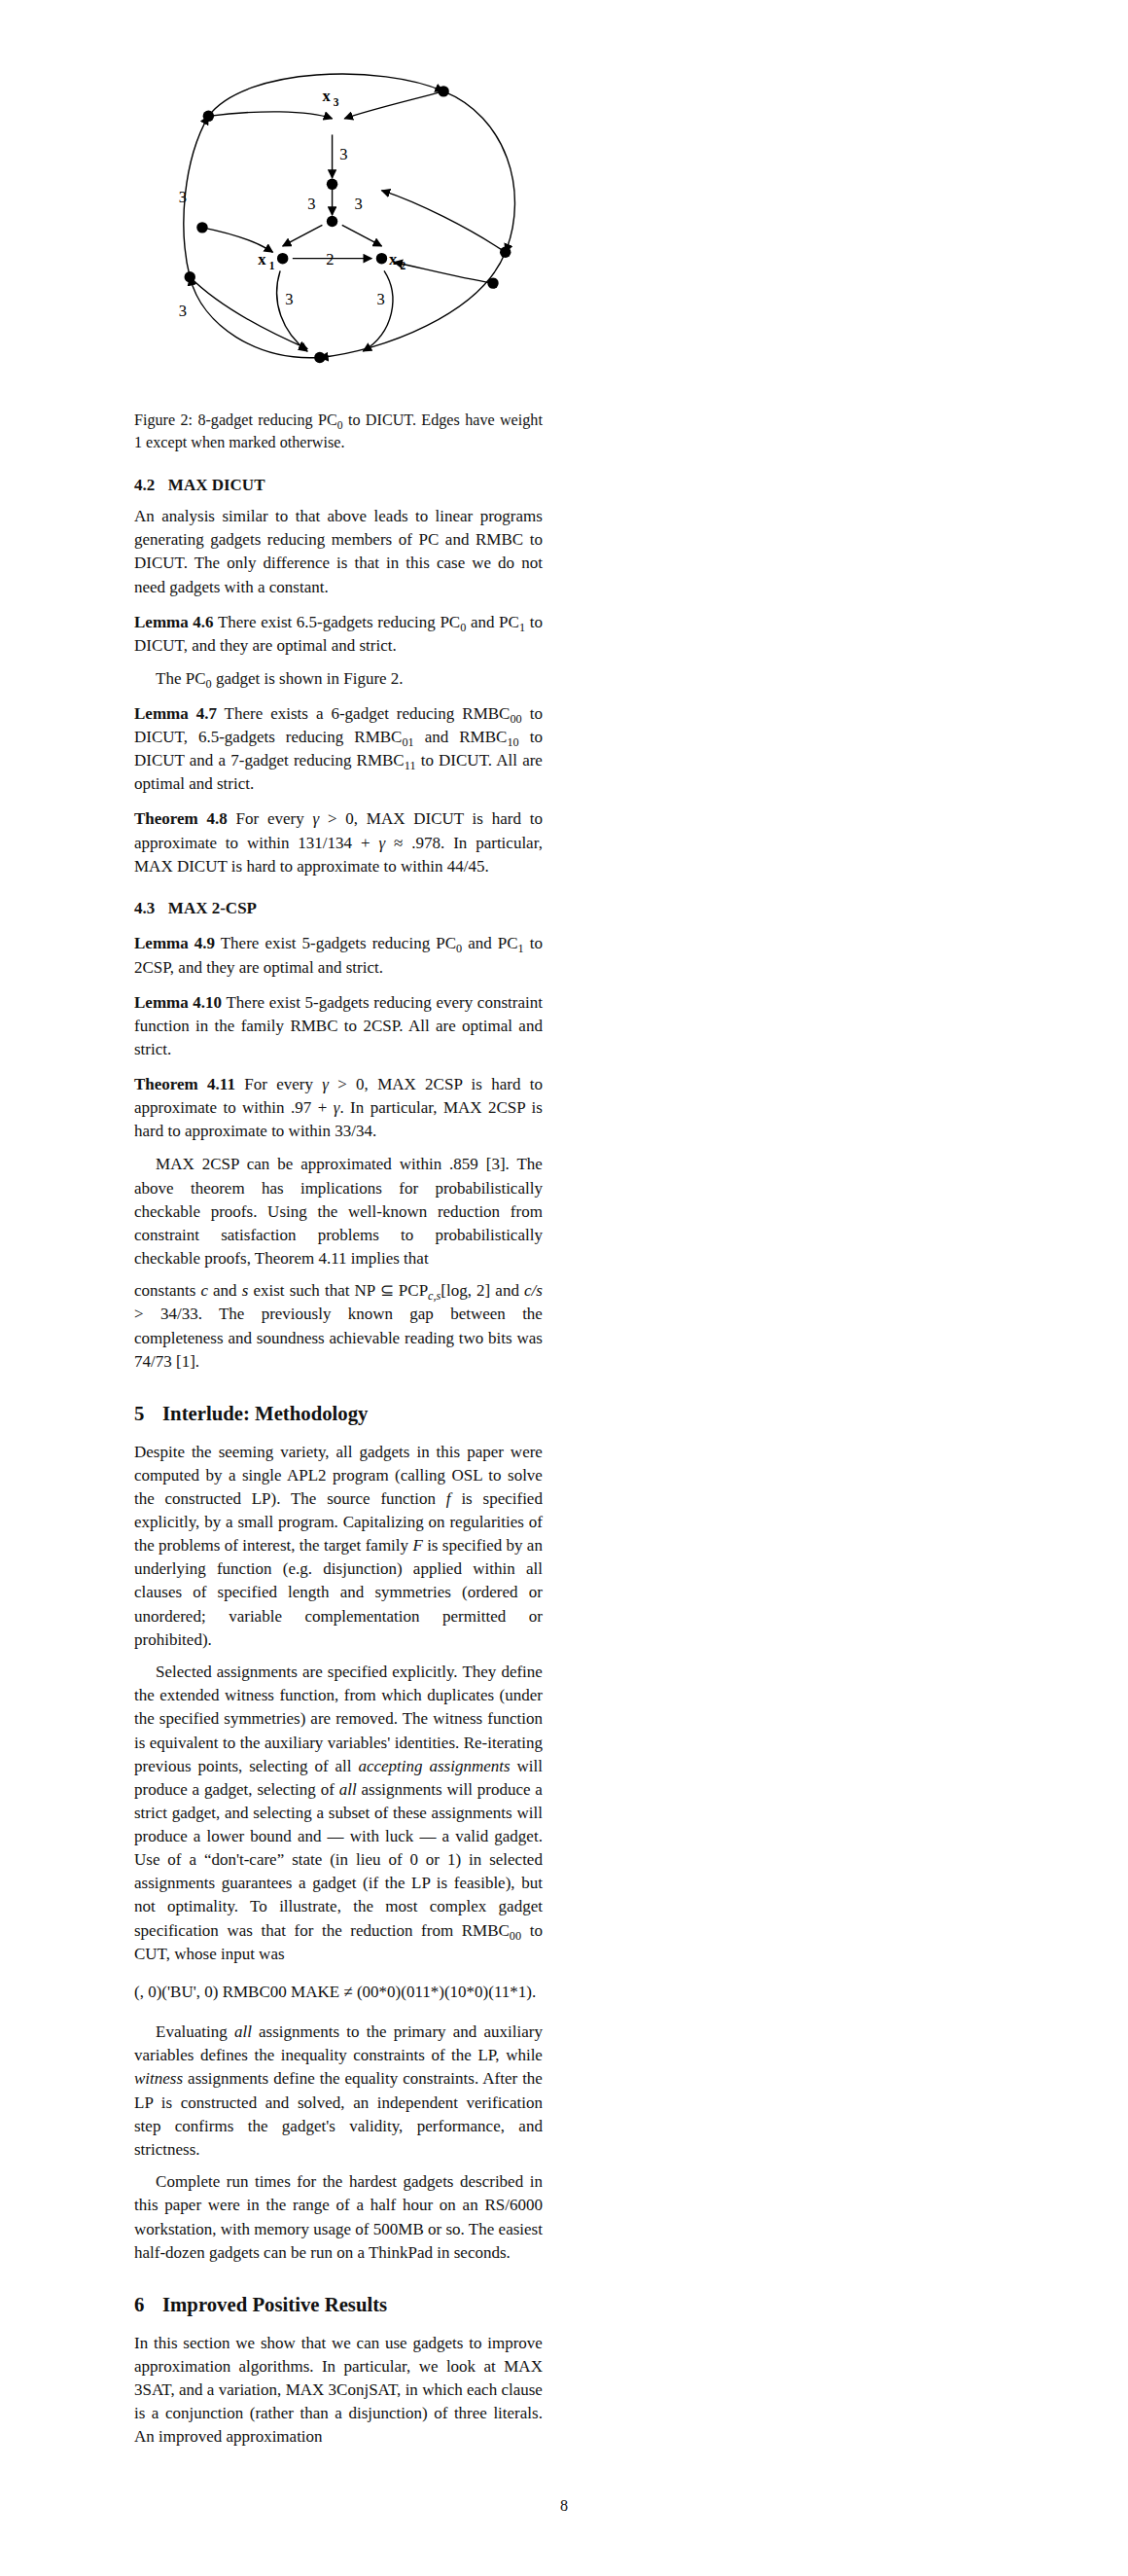8-gadget reducing PC0 to DICUT A directed graph drawing with nodes labelled x1, x2, x3 and several unlabelled nodes, with curved directed edges; some edges are labelled with the weight 3 and one with the weight 2. x 3 x 1 x 2 3 3 3 2 3 3 3 3
Figure 2: 8-gadget reducing PC0 to DICUT. Edges have weight 1 except when marked otherwise.
4.2 MAX DICUT
An analysis similar to that above leads to linear programs generating gadgets reducing members of PC and RMBC to DICUT. The only difference is that in this case we do not need gadgets with a constant.
Lemma 4.6 There exist 6.5-gadgets reducing PC0 and PC1 to DICUT, and they are optimal and strict.
The PC0 gadget is shown in Figure 2.
Lemma 4.7 There exists a 6-gadget reducing RMBC00 to DICUT, 6.5-gadgets reducing RMBC01 and RMBC10 to DICUT and a 7-gadget reducing RMBC11 to DICUT. All are optimal and strict.
Theorem 4.8 For every γ > 0, MAX DICUT is hard to approximate to within 131/134 + γ ≈ .978. In particular, MAX DICUT is hard to approximate to within 44/45.
4.3 MAX 2-CSP
Lemma 4.9 There exist 5-gadgets reducing PC0 and PC1 to 2CSP, and they are optimal and strict.
Lemma 4.10 There exist 5-gadgets reducing every constraint function in the family RMBC to 2CSP. All are optimal and strict.
Theorem 4.11 For every γ > 0, MAX 2CSP is hard to approximate to within .97 + γ. In particular, MAX 2CSP is hard to approximate to within 33/34.
MAX 2CSP can be approximated within .859 [3]. The above theorem has implications for probabilistically checkable proofs. Using the well-known reduction from constraint satisfaction problems to probabilistically checkable proofs, Theorem 4.11 implies that
constants c and s exist such that NP ⊆ PCPc,s[log, 2] and c/s > 34/33. The previously known gap between the completeness and soundness achievable reading two bits was 74/73 [1].
5 Interlude: Methodology
Despite the seeming variety, all gadgets in this paper were computed by a single APL2 program (calling OSL to solve the constructed LP). The source function f is specified explicitly, by a small program. Capitalizing on regularities of the problems of interest, the target family F is specified by an underlying function (e.g. disjunction) applied within all clauses of specified length and symmetries (ordered or unordered; variable complementation permitted or prohibited).
Selected assignments are specified explicitly. They define the extended witness function, from which duplicates (under the specified symmetries) are removed. The witness function is equivalent to the auxiliary variables' identities. Re-iterating previous points, selecting of all accepting assignments will produce a gadget, selecting of all assignments will produce a strict gadget, and selecting a subset of these assignments will produce a lower bound and — with luck — a valid gadget. Use of a “don't-care” state (in lieu of 0 or 1) in selected assignments guarantees a gadget (if the LP is feasible), but not optimality. To illustrate, the most complex gadget specification was that for the reduction from RMBC00 to CUT, whose input was
(, 0)('BU', 0) RMBC00 MAKE ≠ (00*0)(011*)(10*0)(11*1).
Evaluating all assignments to the primary and auxiliary variables defines the inequality constraints of the LP, while witness assignments define the equality constraints. After the LP is constructed and solved, an independent verification step confirms the gadget's validity, performance, and strictness.
Complete run times for the hardest gadgets described in this paper were in the range of a half hour on an RS/6000 workstation, with memory usage of 500MB or so. The easiest half-dozen gadgets can be run on a ThinkPad in seconds.
6 Improved Positive Results
In this section we show that we can use gadgets to improve approximation algorithms. In particular, we look at MAX 3SAT, and a variation, MAX 3ConjSAT, in which each clause is a conjunction (rather than a disjunction) of three literals. An improved approximation
8